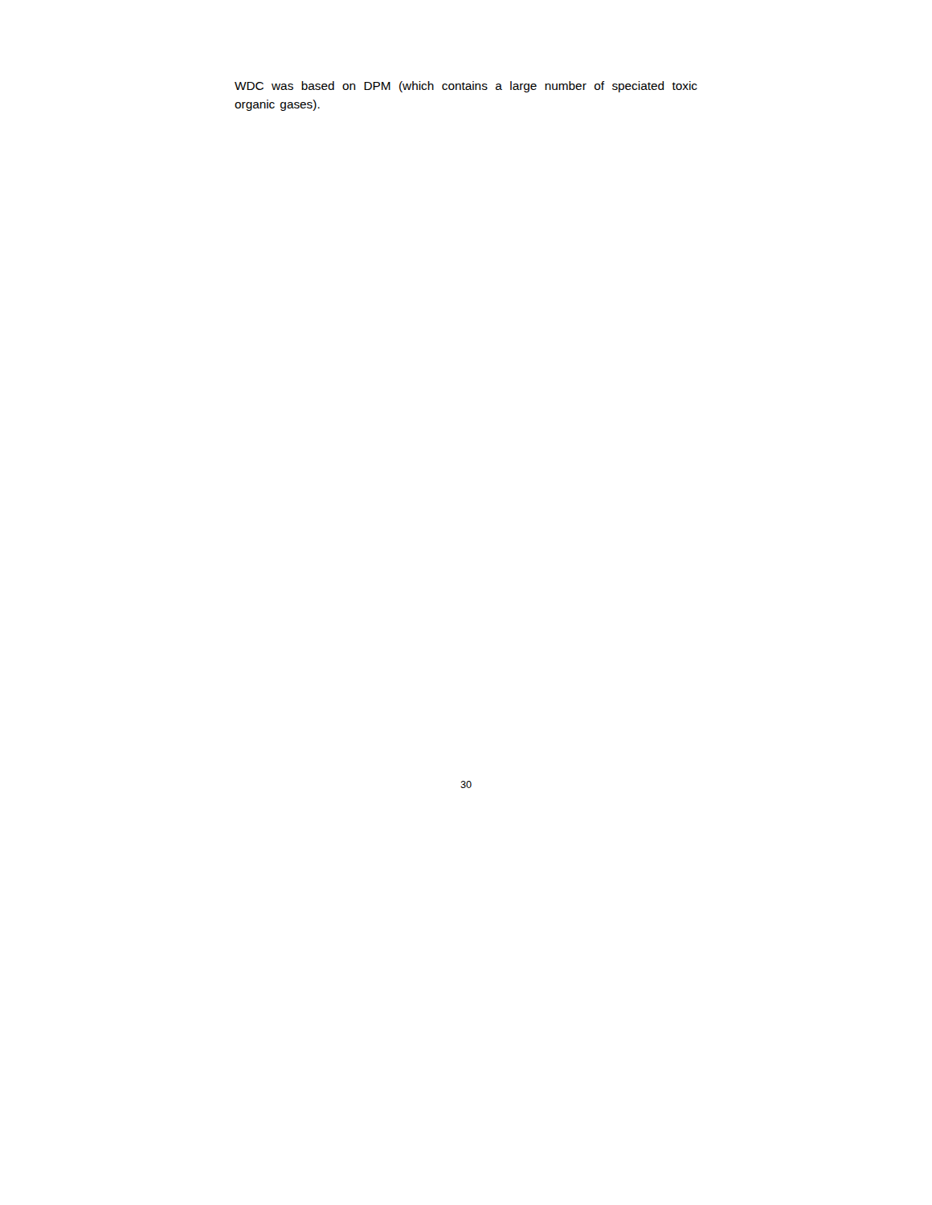WDC was based on DPM (which contains a large number of speciated toxic organic gases).
30